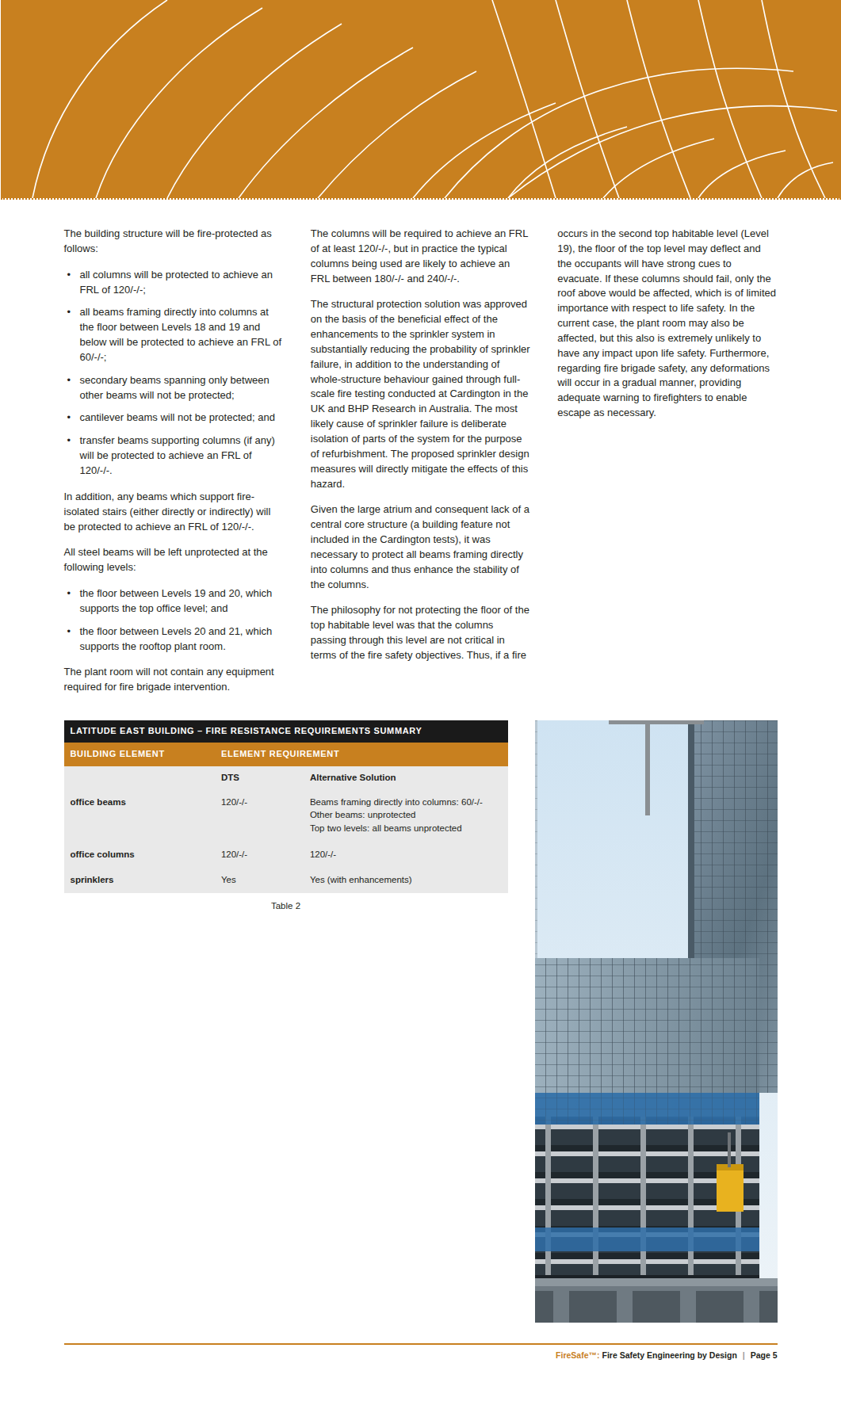The building structure will be fire-protected as follows:
all columns will be protected to achieve an FRL of 120/-/-;
all beams framing directly into columns at the floor between Levels 18 and 19 and below will be protected to achieve an FRL of 60/-/-;
secondary beams spanning only between other beams will not be protected;
cantilever beams will not be protected; and
transfer beams supporting columns (if any) will be protected to achieve an FRL of 120/-/-.
In addition, any beams which support fire-isolated stairs (either directly or indirectly) will be protected to achieve an FRL of 120/-/-.
All steel beams will be left unprotected at the following levels:
the floor between Levels 19 and 20, which supports the top office level; and
the floor between Levels 20 and 21, which supports the rooftop plant room.
The plant room will not contain any equipment required for fire brigade intervention.
The columns will be required to achieve an FRL of at least 120/-/-, but in practice the typical columns being used are likely to achieve an FRL between 180/-/- and 240/-/-.
The structural protection solution was approved on the basis of the beneficial effect of the enhancements to the sprinkler system in substantially reducing the probability of sprinkler failure, in addition to the understanding of whole-structure behaviour gained through full-scale fire testing conducted at Cardington in the UK and BHP Research in Australia. The most likely cause of sprinkler failure is deliberate isolation of parts of the system for the purpose of refurbishment. The proposed sprinkler design measures will directly mitigate the effects of this hazard.
Given the large atrium and consequent lack of a central core structure (a building feature not included in the Cardington tests), it was necessary to protect all beams framing directly into columns and thus enhance the stability of the columns.
The philosophy for not protecting the floor of the top habitable level was that the columns passing through this level are not critical in terms of the fire safety objectives. Thus, if a fire
occurs in the second top habitable level (Level 19), the floor of the top level may deflect and the occupants will have strong cues to evacuate. If these columns should fail, only the roof above would be affected, which is of limited importance with respect to life safety. In the current case, the plant room may also be affected, but this also is extremely unlikely to have any impact upon life safety. Furthermore, regarding fire brigade safety, any deformations will occur in a gradual manner, providing adequate warning to firefighters to enable escape as necessary.
Latitude East Building – Fire Resistance Requirements Summary
| Building Element | Element Requirement |
| --- | --- |
| | DTS | Alternative Solution |
| office beams | 120/-/- | Beams framing directly into columns: 60/-/- Other beams: unprotected Top two levels: all beams unprotected |
| office columns | 120/-/- | 120/-/- |
| sprinklers | Yes | Yes (with enhancements) |
Table 2
FireSafe™: Fire Safety Engineering by Design | Page 5